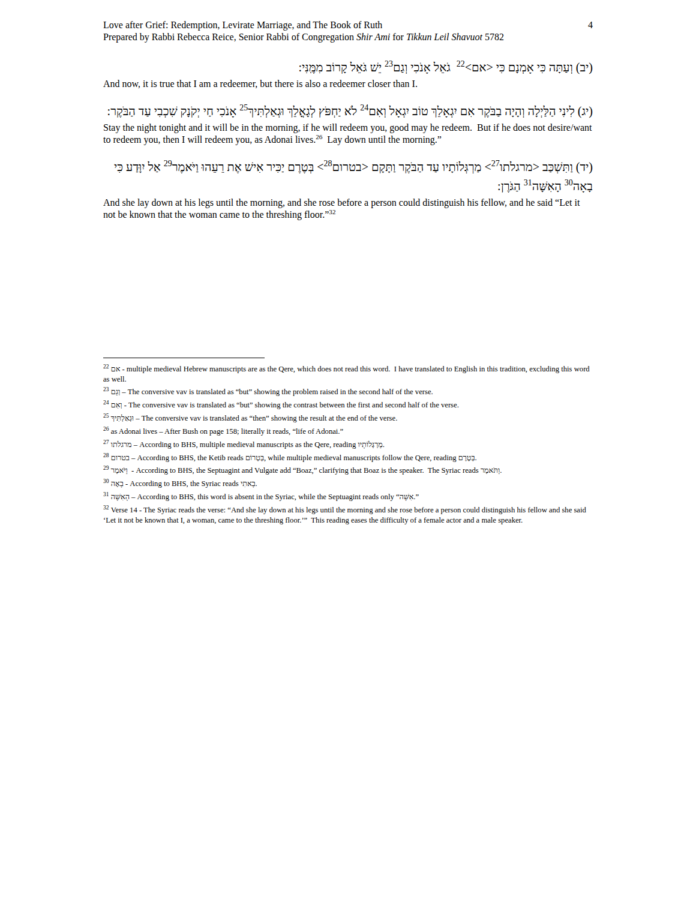4
Love after Grief: Redemption, Levirate Marriage, and The Book of Ruth
Prepared by Rabbi Rebecca Reice, Senior Rabbi of Congregation Shir Ami for Tikkun Leil Shavuot 5782
(יב) וְעַתָּה כִּי אָמְנָם כִּי <אם>22 גֹאֵל אָנֹכִי וְגַם23 יֵשׁ גֹּאֵל קָרוֹב מִמֶּֽנִּי:
And now, it is true that I am a redeemer, but there is also a redeemer closer than I.
(יג) לִינִי הַלַּיְלָה וְהָיָה בַבֹּקֶר אִם יִגְאָלֵךְ טוֹב יִגְאָל וְאִם24 לֹא יַחְפֹּץ לְגָאֳלֵךְ וּגְאַלְתִּיךְ25 אָנֹכִי חַי יְקֹנָק שִׁכְבִי עַד הַבֹּקֶר:
Stay the night tonight and it will be in the morning, if he will redeem you, good may he redeem. But if he does not desire/want to redeem you, then I will redeem you, as Adonai lives.26 Lay down until the morning.”
(יד) וַתִּשְׁכַּב <מרגלתו27> מַרְגְּלוֹתָיו עַד הַבֹּקֶר וַתָּקָם <בטרום28> בְּטֶרֶם יַכִּיר אִישׁ אֶת רֵעֵהוּ וַיֹּאמֶר29 אַל יִוָּדַע כִּי בָאָה30 הָאִשָּׁה31 הַגֹּרֶן:
And she lay down at his legs until the morning, and she rose before a person could distinguish his fellow, and he said “Let it not be known that the woman came to the threshing floor.”32
22 אם - multiple medieval Hebrew manuscripts are as the Qere, which does not read this word. I have translated to English in this tradition, excluding this word as well.
23 וְגַם – The conversive vav is translated as “but” showing the problem raised in the second half of the verse.
24 וְאִם - The conversive vav is translated as “but” showing the contrast between the first and second half of the verse.
25 וּגְאַלְתִּיךְ – The conversive vav is translated as “then” showing the result at the end of the verse.
26as Adonai lives – After Bush on page 158; literally it reads, “life of Adonai.”
27 מרגלתו – According to BHS, multiple medieval manuscripts as the Qere, reading מַרְגְּלוֹתָיו.
28 בטרום – According to BHS, the Ketib reads בְּטְרוֹם, while multiple medieval manuscripts follow the Qere, reading בְּטֶרֶם.
29 וַיֹּאמֶר - According to BHS, the Septuagint and Vulgate add “Boaz,” clarifying that Boaz is the speaker. The Syriac reads וַתֹּאמֶר.
30 בָאָה - According to BHS, the Syriac reads בָאתִי.
31 הָאִשָּׁה – According to BHS, this word is absent in the Syriac, while the Septuagint reads only “אִשָּׁה.”
32 Verse 14 - The Syriac reads the verse: “And she lay down at his legs until the morning and she rose before a person could distinguish his fellow and she said ‘Let it not be known that I, a woman, came to the threshing floor.’” This reading eases the difficulty of a female actor and a male speaker.